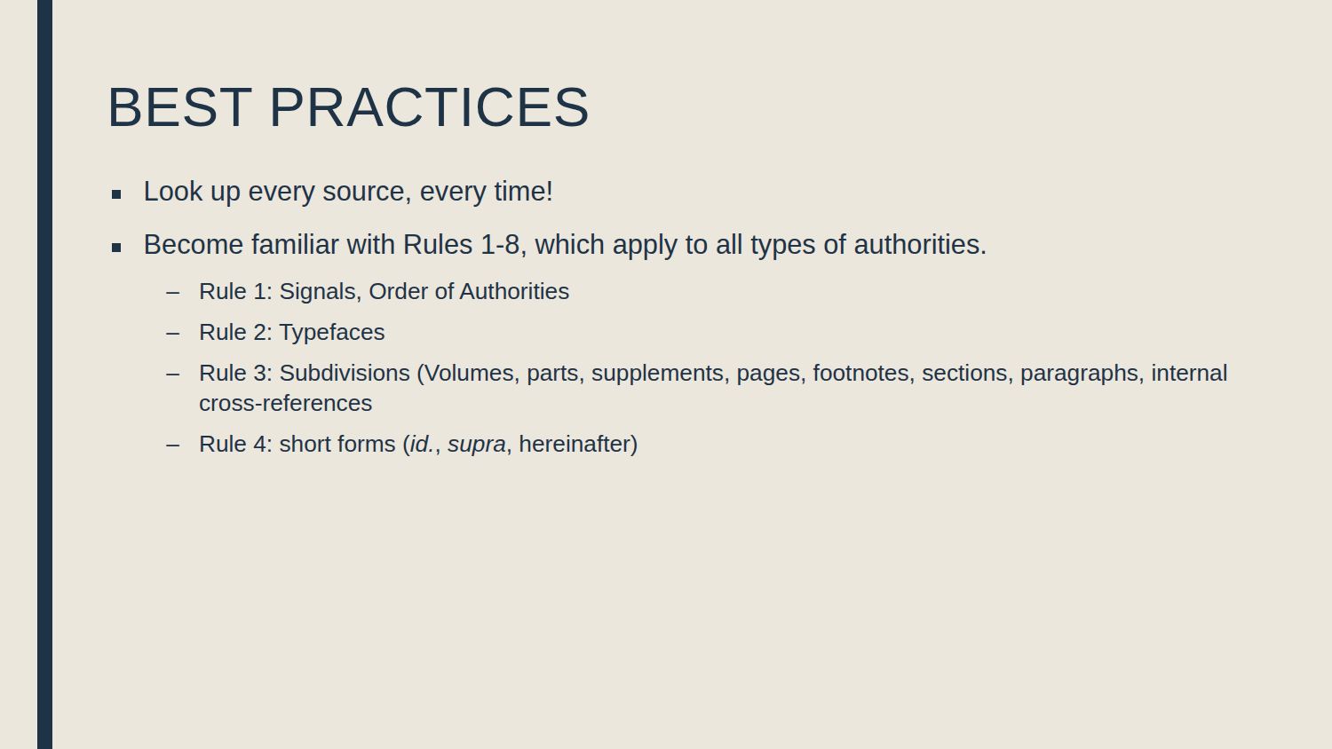BEST PRACTICES
Look up every source, every time!
Become familiar with Rules 1-8, which apply to all types of authorities.
Rule 1: Signals, Order of Authorities
Rule 2: Typefaces
Rule 3: Subdivisions (Volumes, parts, supplements, pages, footnotes, sections, paragraphs, internal cross-references
Rule 4: short forms (id., supra, hereinafter)